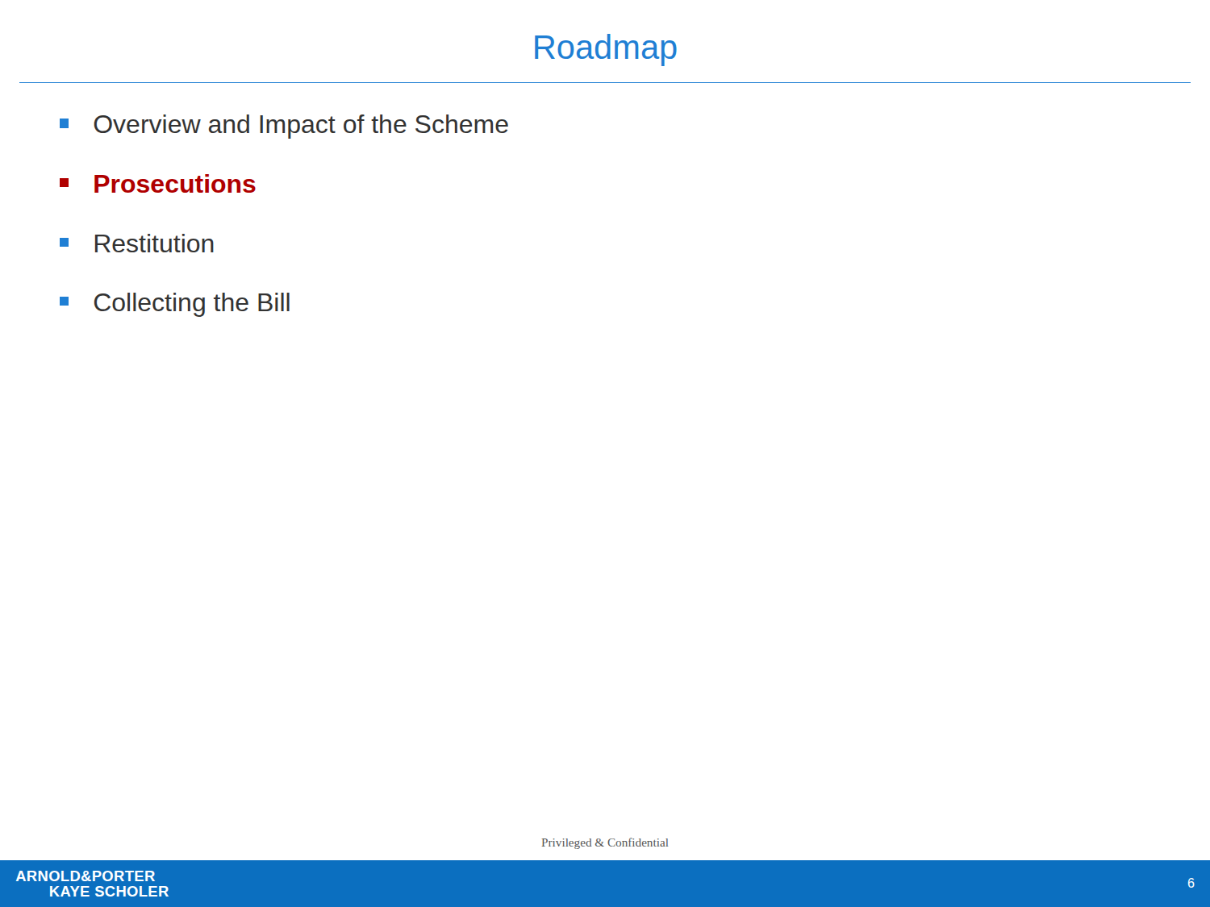Roadmap
Overview and Impact of the Scheme
Prosecutions
Restitution
Collecting the Bill
Privileged & Confidential
ARNOLD&PORTER KAYE SCHOLER
6